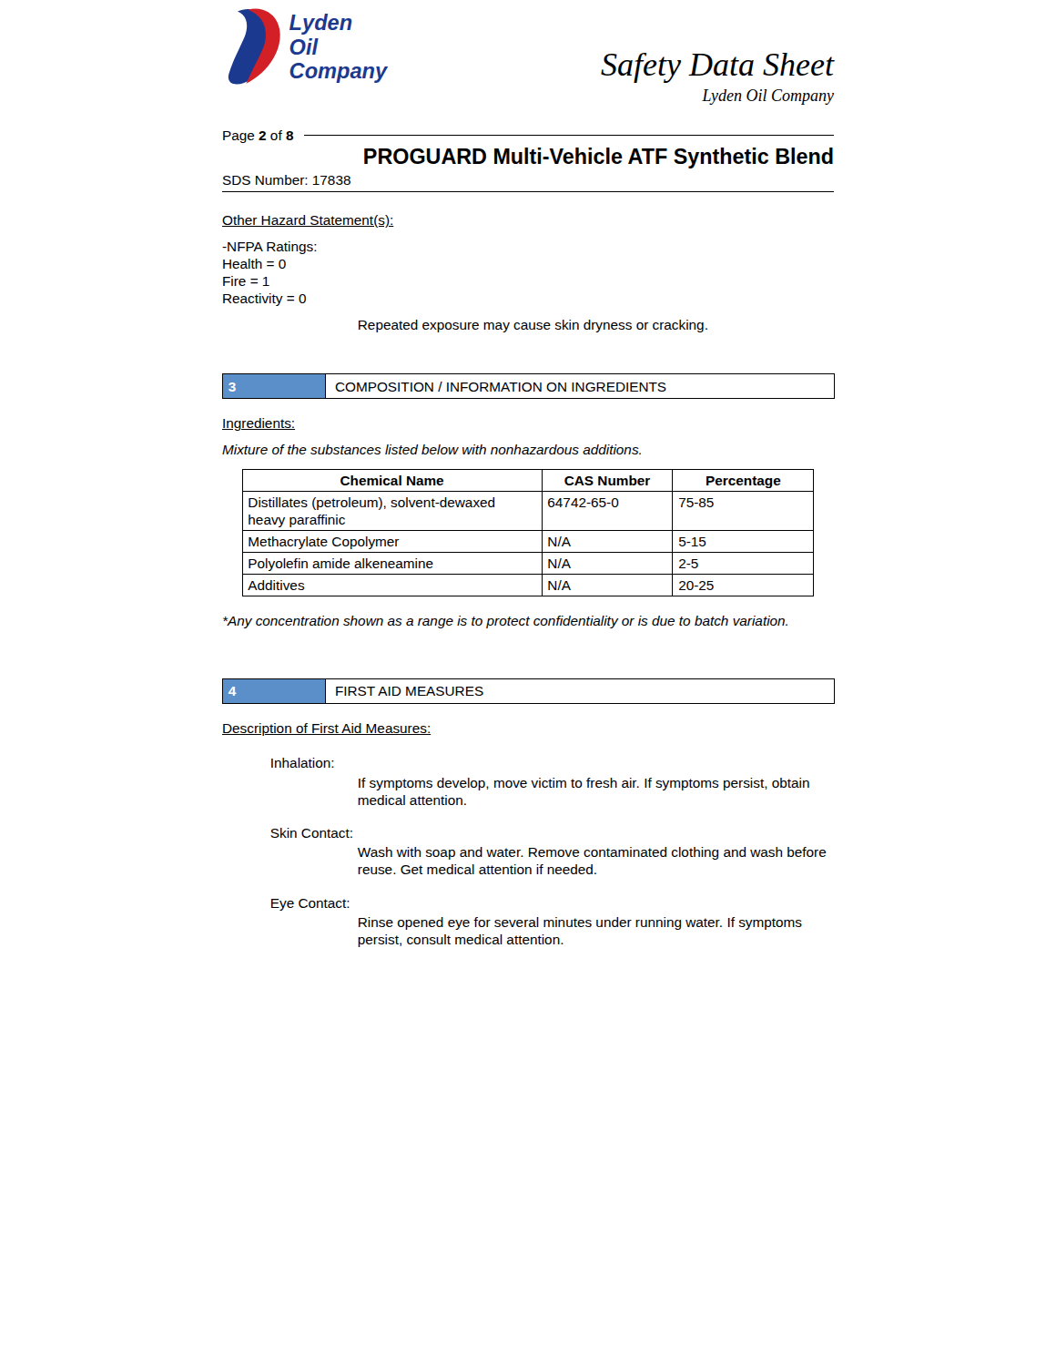Lyden Oil Company
Safety Data Sheet
Lyden Oil Company
Page 2 of 8
PROGUARD Multi-Vehicle ATF Synthetic Blend
SDS Number: 17838
Other Hazard Statement(s):
-NFPA Ratings:
Health = 0
Fire = 1
Reactivity = 0
Repeated exposure may cause skin dryness or cracking.
3
COMPOSITION / INFORMATION ON INGREDIENTS
Ingredients:
Mixture of the substances listed below with nonhazardous additions.
| Chemical Name | CAS Number | Percentage |
| --- | --- | --- |
| Distillates (petroleum), solvent-dewaxed heavy paraffinic | 64742-65-0 | 75-85 |
| Methacrylate Copolymer | N/A | 5-15 |
| Polyolefin amide alkeneamine | N/A | 2-5 |
| Additives | N/A | 20-25 |
*Any concentration shown as a range is to protect confidentiality or is due to batch variation.
4
FIRST AID MEASURES
Description of First Aid Measures:
Inhalation:
If symptoms develop, move victim to fresh air. If symptoms persist, obtain medical attention.
Skin Contact:
Wash with soap and water. Remove contaminated clothing and wash before reuse. Get medical attention if needed.
Eye Contact:
Rinse opened eye for several minutes under running water. If symptoms persist, consult medical attention.